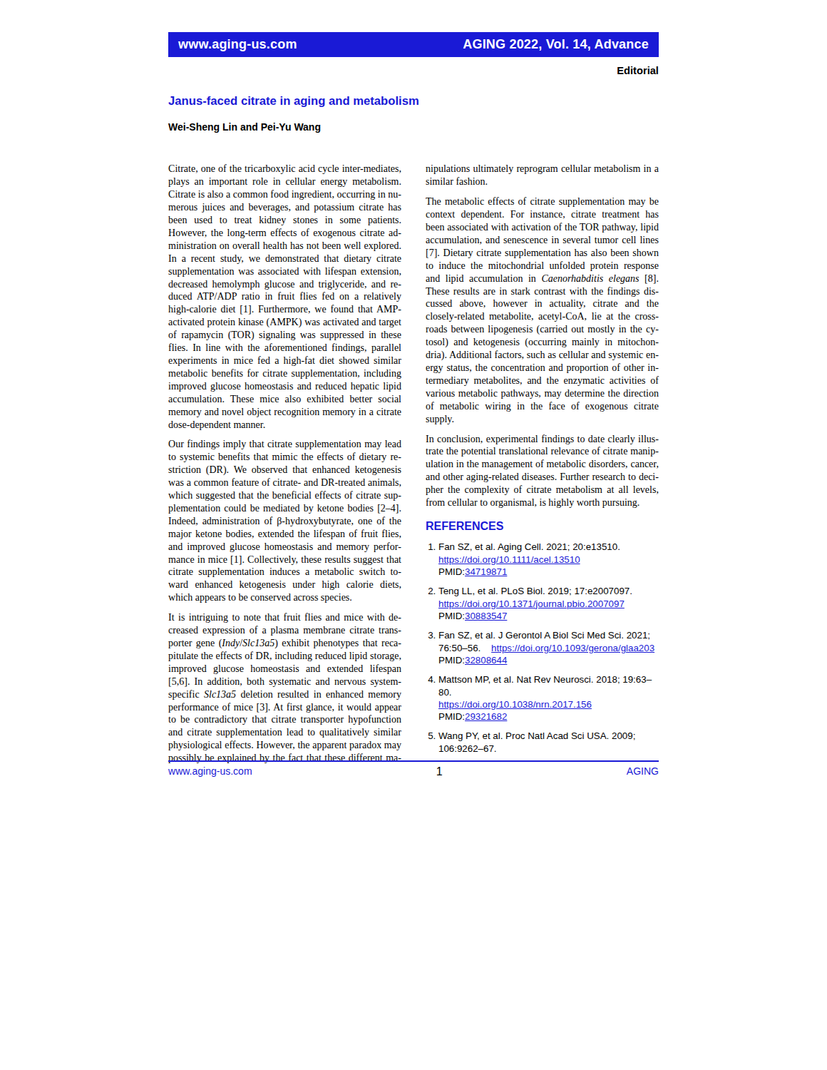www.aging-us.com AGING 2022, Vol. 14, Advance
Editorial
Janus-faced citrate in aging and metabolism
Wei-Sheng Lin and Pei-Yu Wang
Citrate, one of the tricarboxylic acid cycle inter-mediates, plays an important role in cellular energy metabolism. Citrate is also a common food ingredient, occurring in numerous juices and beverages, and potassium citrate has been used to treat kidney stones in some patients. However, the long-term effects of exogenous citrate administration on overall health has not been well explored. In a recent study, we demonstrated that dietary citrate supplementation was associated with lifespan extension, decreased hemolymph glucose and triglyceride, and reduced ATP/ADP ratio in fruit flies fed on a relatively high-calorie diet [1]. Furthermore, we found that AMP-activated protein kinase (AMPK) was activated and target of rapamycin (TOR) signaling was suppressed in these flies. In line with the aforementioned findings, parallel experiments in mice fed a high-fat diet showed similar metabolic benefits for citrate supplementation, including improved glucose homeostasis and reduced hepatic lipid accumulation. These mice also exhibited better social memory and novel object recognition memory in a citrate dose-dependent manner.
Our findings imply that citrate supplementation may lead to systemic benefits that mimic the effects of dietary restriction (DR). We observed that enhanced ketogenesis was a common feature of citrate- and DR-treated animals, which suggested that the beneficial effects of citrate supplementation could be mediated by ketone bodies [2–4]. Indeed, administration of β-hydroxybutyrate, one of the major ketone bodies, extended the lifespan of fruit flies, and improved glucose homeostasis and memory performance in mice [1]. Collectively, these results suggest that citrate supplementation induces a metabolic switch toward enhanced ketogenesis under high calorie diets, which appears to be conserved across species.
It is intriguing to note that fruit flies and mice with decreased expression of a plasma membrane citrate transporter gene (Indy/Slc13a5) exhibit phenotypes that recapitulate the effects of DR, including reduced lipid storage, improved glucose homeostasis and extended lifespan [5,6]. In addition, both systematic and nervous system-specific Slc13a5 deletion resulted in enhanced memory performance of mice [3]. At first glance, it would appear to be contradictory that citrate transporter hypofunction and citrate supplementation lead to qualitatively similar physiological effects. However, the apparent paradox may possibly be explained by the fact that these different manipulations ultimately reprogram cellular metabolism in a similar fashion.
The metabolic effects of citrate supplementation may be context dependent. For instance, citrate treatment has been associated with activation of the TOR pathway, lipid accumulation, and senescence in several tumor cell lines [7]. Dietary citrate supplementation has also been shown to induce the mitochondrial unfolded protein response and lipid accumulation in Caenorhabditis elegans [8]. These results are in stark contrast with the findings discussed above, however in actuality, citrate and the closely-related metabolite, acetyl-CoA, lie at the crossroads between lipogenesis (carried out mostly in the cytosol) and ketogenesis (occurring mainly in mitochondria). Additional factors, such as cellular and systemic energy status, the concentration and proportion of other intermediary metabolites, and the enzymatic activities of various metabolic pathways, may determine the direction of metabolic wiring in the face of exogenous citrate supply.
In conclusion, experimental findings to date clearly illustrate the potential translational relevance of citrate manipulation in the management of metabolic disorders, cancer, and other aging-related diseases. Further research to decipher the complexity of citrate metabolism at all levels, from cellular to organismal, is highly worth pursuing.
REFERENCES
Fan SZ, et al. Aging Cell. 2021; 20:e13510.
https://doi.org/10.1111/acel.13510
PMID:34719871
Teng LL, et al. PLoS Biol. 2019; 17:e2007097.
https://doi.org/10.1371/journal.pbio.2007097
PMID:30883547
Fan SZ, et al. J Gerontol A Biol Sci Med Sci. 2021; 76:50–56. https://doi.org/10.1093/gerona/glaa203
PMID:32808644
Mattson MP, et al. Nat Rev Neurosci. 2018; 19:63–80.
https://doi.org/10.1038/nrn.2017.156
PMID:29321682
Wang PY, et al. Proc Natl Acad Sci USA. 2009; 106:9262–67.
www.aging-us.com 1 AGING